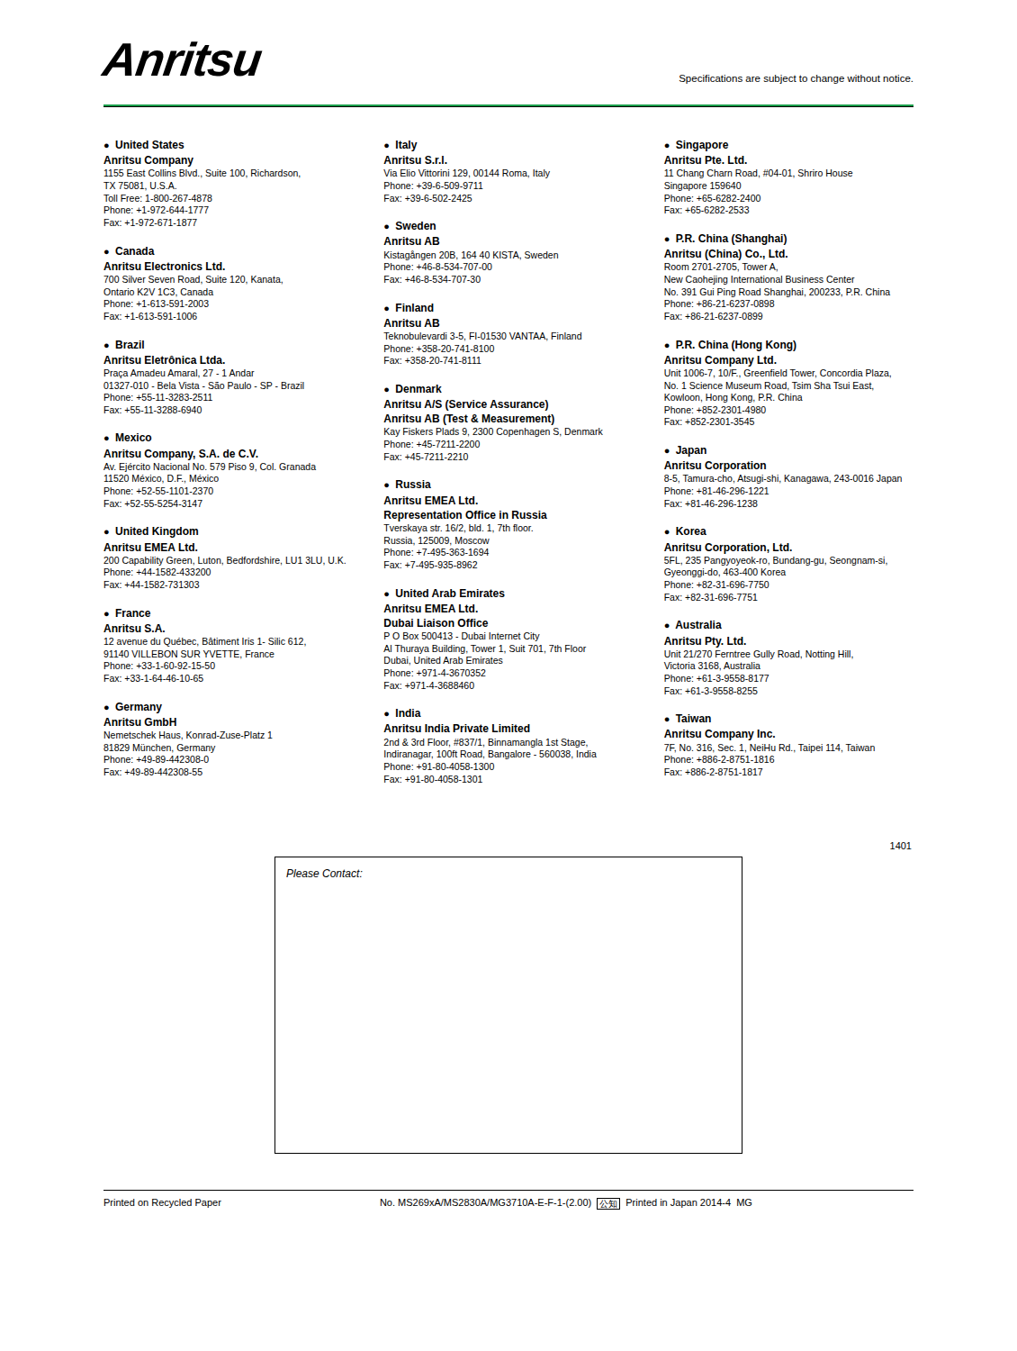Anritsu
Specifications are subject to change without notice.
● United States
Anritsu Company
1155 East Collins Blvd., Suite 100, Richardson,
TX 75081, U.S.A.
Toll Free: 1-800-267-4878
Phone: +1-972-644-1777
Fax: +1-972-671-1877
● Canada
Anritsu Electronics Ltd.
700 Silver Seven Road, Suite 120, Kanata,
Ontario K2V 1C3, Canada
Phone: +1-613-591-2003
Fax: +1-613-591-1006
● Brazil
Anritsu Eletrônica Ltda.
Praça Amadeu Amaral, 27 - 1 Andar
01327-010 - Bela Vista - São Paulo - SP - Brazil
Phone: +55-11-3283-2511
Fax: +55-11-3288-6940
● Mexico
Anritsu Company, S.A. de C.V.
Av. Ejército Nacional No. 579 Piso 9, Col. Granada
11520 México, D.F., México
Phone: +52-55-1101-2370
Fax: +52-55-5254-3147
● United Kingdom
Anritsu EMEA Ltd.
200 Capability Green, Luton, Bedfordshire, LU1 3LU, U.K.
Phone: +44-1582-433200
Fax: +44-1582-731303
● France
Anritsu S.A.
12 avenue du Québec, Bâtiment Iris 1- Silic 612,
91140 VILLEBON SUR YVETTE, France
Phone: +33-1-60-92-15-50
Fax: +33-1-64-46-10-65
● Germany
Anritsu GmbH
Nemetschek Haus, Konrad-Zuse-Platz 1
81829 München, Germany
Phone: +49-89-442308-0
Fax: +49-89-442308-55
● Italy
Anritsu S.r.l.
Via Elio Vittorini 129, 00144 Roma, Italy
Phone: +39-6-509-9711
Fax: +39-6-502-2425
● Sweden
Anritsu AB
Kistagången 20B, 164 40 KISTA, Sweden
Phone: +46-8-534-707-00
Fax: +46-8-534-707-30
● Finland
Anritsu AB
Teknobulevardi 3-5, FI-01530 VANTAA, Finland
Phone: +358-20-741-8100
Fax: +358-20-741-8111
● Denmark
Anritsu A/S (Service Assurance)
Anritsu AB (Test & Measurement)
Kay Fiskers Plads 9, 2300 Copenhagen S, Denmark
Phone: +45-7211-2200
Fax: +45-7211-2210
● Russia
Anritsu EMEA Ltd.
Representation Office in Russia
Tverskaya str. 16/2, bld. 1, 7th floor.
Russia, 125009, Moscow
Phone: +7-495-363-1694
Fax: +7-495-935-8962
● United Arab Emirates
Anritsu EMEA Ltd.
Dubai Liaison Office
P O Box 500413 - Dubai Internet City
Al Thuraya Building, Tower 1, Suit 701, 7th Floor
Dubai, United Arab Emirates
Phone: +971-4-3670352
Fax: +971-4-3688460
● India
Anritsu India Private Limited
2nd & 3rd Floor, #837/1, Binnamangla 1st Stage,
Indiranagar, 100ft Road, Bangalore - 560038, India
Phone: +91-80-4058-1300
Fax: +91-80-4058-1301
● Singapore
Anritsu Pte. Ltd.
11 Chang Charn Road, #04-01, Shriro House
Singapore 159640
Phone: +65-6282-2400
Fax: +65-6282-2533
● P.R. China (Shanghai)
Anritsu (China) Co., Ltd.
Room 2701-2705, Tower A,
New Caohejing International Business Center
No. 391 Gui Ping Road Shanghai, 200233, P.R. China
Phone: +86-21-6237-0898
Fax: +86-21-6237-0899
● P.R. China (Hong Kong)
Anritsu Company Ltd.
Unit 1006-7, 10/F., Greenfield Tower, Concordia Plaza,
No. 1 Science Museum Road, Tsim Sha Tsui East,
Kowloon, Hong Kong, P.R. China
Phone: +852-2301-4980
Fax: +852-2301-3545
● Japan
Anritsu Corporation
8-5, Tamura-cho, Atsugi-shi, Kanagawa, 243-0016 Japan
Phone: +81-46-296-1221
Fax: +81-46-296-1238
● Korea
Anritsu Corporation, Ltd.
5FL, 235 Pangyoyeok-ro, Bundang-gu, Seongnam-si,
Gyeonggi-do, 463-400 Korea
Phone: +82-31-696-7750
Fax: +82-31-696-7751
● Australia
Anritsu Pty. Ltd.
Unit 21/270 Ferntree Gully Road, Notting Hill,
Victoria 3168, Australia
Phone: +61-3-9558-8177
Fax: +61-3-9558-8255
● Taiwan
Anritsu Company Inc.
7F, No. 316, Sec. 1, NeiHu Rd., Taipei 114, Taiwan
Phone: +886-2-8751-1816
Fax: +886-2-8751-1817
1401
Please Contact:
Printed on Recycled Paper
No. MS269xA/MS2830A/MG3710A-E-F-1-(2.00)公知Printed in Japan 2014-4 MG